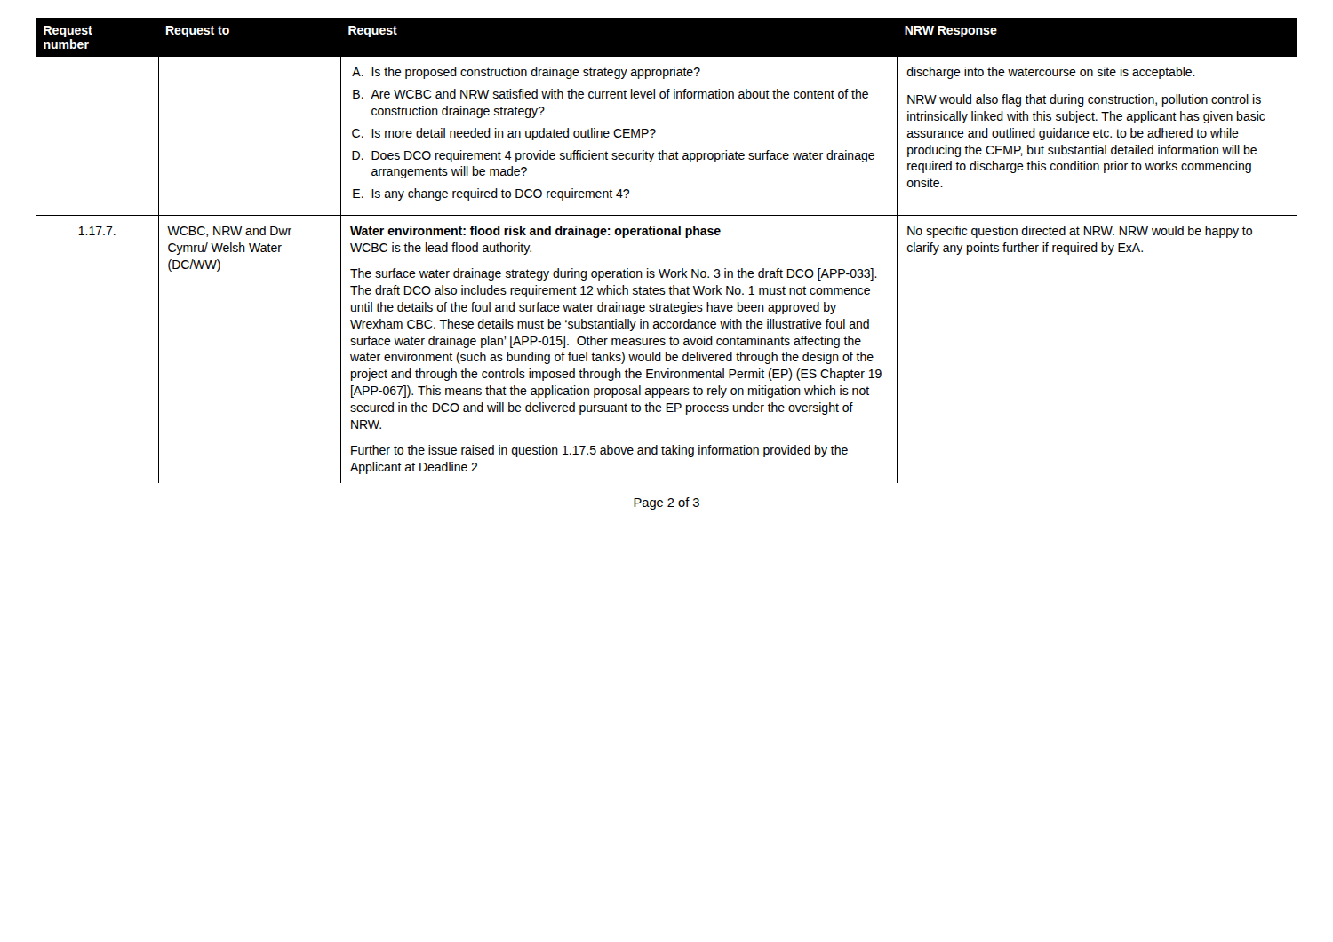| Request number | Request to | Request | NRW Response |
| --- | --- | --- | --- |
| | | Is the proposed construction drainage strategy appropriate? Are WCBC and NRW satisfied with the current level of information about the content of the construction drainage strategy? Is more detail needed in an updated outline CEMP? Does DCO requirement 4 provide sufficient security that appropriate surface water drainage arrangements will be made? Is any change required to DCO requirement 4? | discharge into the watercourse on site is acceptable. NRW would also flag that during construction, pollution control is intrinsically linked with this subject. The applicant has given basic assurance and outlined guidance etc. to be adhered to while producing the CEMP, but substantial detailed information will be required to discharge this condition prior to works commencing onsite. |
| 1.17.7. | WCBC, NRW and Dwr Cymru/ Welsh Water (DC/WW) | Water environment: flood risk and drainage: operational phase WCBC is the lead flood authority. The surface water drainage strategy during operation is Work No. 3 in the draft DCO [APP-033]. The draft DCO also includes requirement 12 which states that Work No. 1 must not commence until the details of the foul and surface water drainage strategies have been approved by Wrexham CBC. These details must be ‘substantially in accordance with the illustrative foul and surface water drainage plan’ [APP-015]. Other measures to avoid contaminants affecting the water environment (such as bunding of fuel tanks) would be delivered through the design of the project and through the controls imposed through the Environmental Permit (EP) (ES Chapter 19 [APP-067]). This means that the application proposal appears to rely on mitigation which is not secured in the DCO and will be delivered pursuant to the EP process under the oversight of NRW. Further to the issue raised in question 1.17.5 above and taking information provided by the Applicant at Deadline 2 | No specific question directed at NRW. NRW would be happy to clarify any points further if required by ExA. |
Page 2 of 3